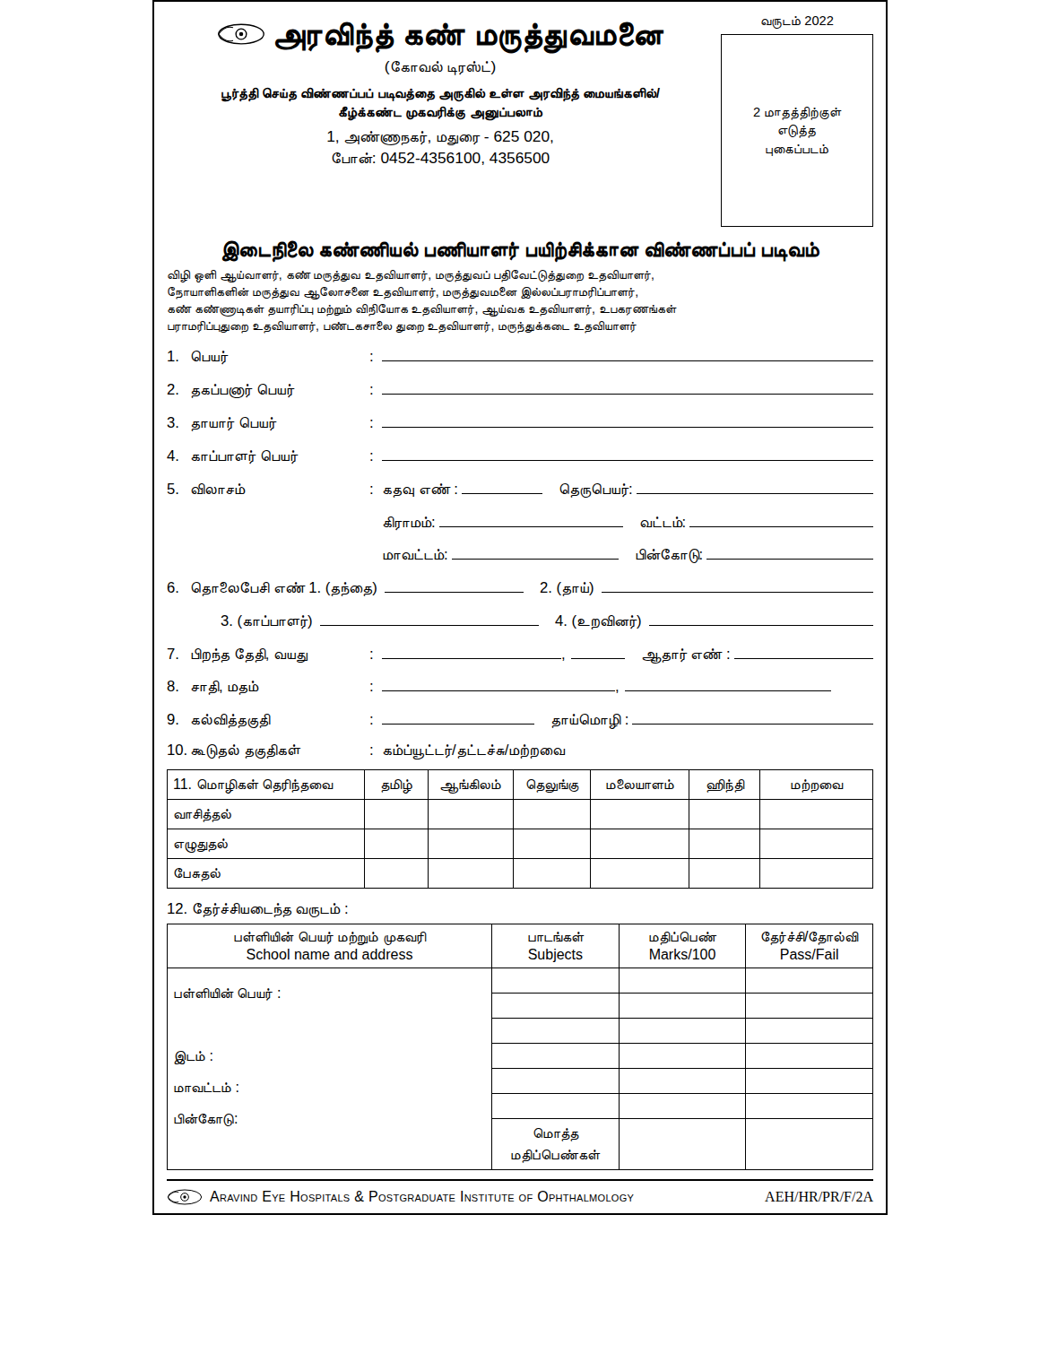அரவிந்த் கண் மருத்துவமனை
(கோவல் டிரஸ்ட்)
பூர்த்தி செய்த விண்ணப்பப் படிவத்தை அருகில் உள்ள அரவிந்த் மையங்களில்/
கீழ்க்கண்ட முகவரிக்கு அனுப்பலாம்
1, அண்ணாநகர், மதுரை - 625 020,
போன்: 0452-4356100, 4356500
வருடம் 2022
2 மாதத்திற்குள்
எடுத்த
புகைப்படம்
இடைநிலை கண்ணியல் பணியாளர் பயிற்சிக்கான விண்ணப்பப் படிவம்
விழி ஒளி ஆய்வாளர், கண் மருத்துவ உதவியாளர், மருத்துவப் பதிவேட்டுத்துறை உதவியாளர்,
நோயாளிகளின் மருத்துவ ஆலோசனை உதவியாளர், மருத்துவமனை இல்லப்பராமரிப்பாளர்,
கண் கண்ணாடிகள் தயாரிப்பு மற்றும் விநியோக உதவியாளர், ஆய்வக உதவியாளர், உபகரணங்கள்
பராமரிப்புதுறை உதவியாளர், பண்டகசாலை துறை உதவியாளர், மருந்துக்கடை உதவியாளர்
1. பெயர் :
2. தகப்பனார் பெயர் :
3. தாயார் பெயர் :
4. காப்பாளர் பெயர் :
5. விலாசம் : கதவு எண் : தெருபெயர்:
கிராமம்: வட்டம்:
மாவட்டம்: பின்கோடு:
6. தொலைபேசி எண் 1. (தந்தை) 2. (தாய்)
3. (காப்பாளர்) 4. (உறவினர்)
7. பிறந்த தேதி, வயது : , ஆதார் எண் :
8. சாதி, மதம் : ,
9. கல்வித்தகுதி : தாய்மொழி :
10. கூடுதல் தகுதிகள் : கம்ப்யூட்டர்/தட்டச்சு/மற்றவை
| 11. மொழிகள் தெரிந்தவை | தமிழ் | ஆங்கிலம் | தெலுங்கு | மலையாளம் | ஹிந்தி | மற்றவை |
| --- | --- | --- | --- | --- | --- | --- |
| வாசித்தல் | | | | | | |
| எழுதுதல் | | | | | | |
| பேசுதல் | | | | | | |
12. தேர்ச்சியடைந்த வருடம் :
| பள்ளியின் பெயர் மற்றும் முகவரி School name and address | பாடங்கள் Subjects | மதிப்பெண் Marks/100 | தேர்ச்சி/தோல்வி Pass/Fail |
| --- | --- | --- | --- |
| பள்ளியின் பெயர் : இடம் : மாவட்டம் : பின்கோடு: | | | |
| மொத்த மதிப்பெண்கள் | | |
Aravind Eye Hospitals & Postgraduate Institute of Ophthalmology
AEH/HR/PR/F/2A